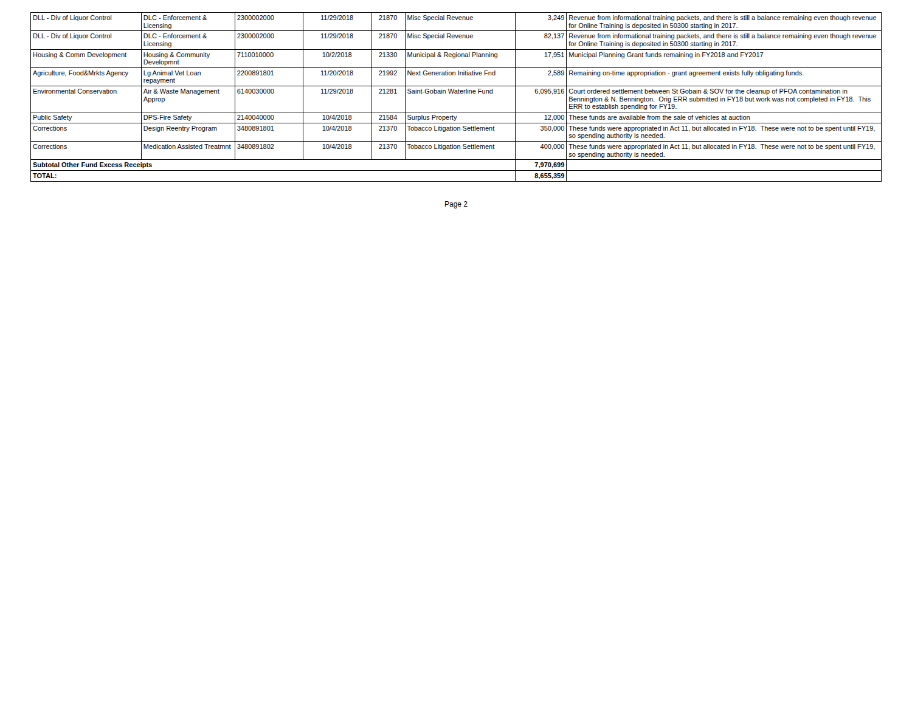| DLL - Div of Liquor Control | DLC - Enforcement & Licensing | 2300002000 | 11/29/2018 | 21870 | Misc Special Revenue | 3,249 | Revenue from informational training packets, and there is still a balance remaining even though revenue for Online Training is deposited in 50300 starting in 2017. |
| DLL - Div of Liquor Control | DLC - Enforcement & Licensing | 2300002000 | 11/29/2018 | 21870 | Misc Special Revenue | 82,137 | Revenue from informational training packets, and there is still a balance remaining even though revenue for Online Training is deposited in 50300 starting in 2017. |
| Housing & Comm Development | Housing & Community Developmnt | 7110010000 | 10/2/2018 | 21330 | Municipal & Regional Planning | 17,951 | Municipal Planning Grant funds remaining in FY2018 and FY2017 |
| Agriculture, Food&Mrkts Agency | Lg Animal Vet Loan repayment | 2200891801 | 11/20/2018 | 21992 | Next Generation Initiative Fnd | 2,589 | Remaining on-time appropriation - grant agreement exists fully obligating funds. |
| Environmental Conservation | Air & Waste Management Approp | 6140030000 | 11/29/2018 | 21281 | Saint-Gobain Waterline Fund | 6,095,916 | Court ordered settlement between St Gobain & SOV for the cleanup of PFOA contamination in Bennington & N. Bennington. Orig ERR submitted in FY18 but work was not completed in FY18. This ERR to establish spending for FY19. |
| Public Safety | DPS-Fire Safety | 2140040000 | 10/4/2018 | 21584 | Surplus Property | 12,000 | These funds are available from the sale of vehicles at auction |
| Corrections | Design Reentry Program | 3480891801 | 10/4/2018 | 21370 | Tobacco Litigation Settlement | 350,000 | These funds were appropriated in Act 11, but allocated in FY18. These were not to be spent until FY19, so spending authority is needed. |
| Corrections | Medication Assisted Treatmnt | 3480891802 | 10/4/2018 | 21370 | Tobacco Litigation Settlement | 400,000 | These funds were appropriated in Act 11, but allocated in FY18. These were not to be spent until FY19, so spending authority is needed. |
| Subtotal Other Fund Excess Receipts | 7,970,699 | |
| TOTAL: | 8,655,359 | |
Page 2